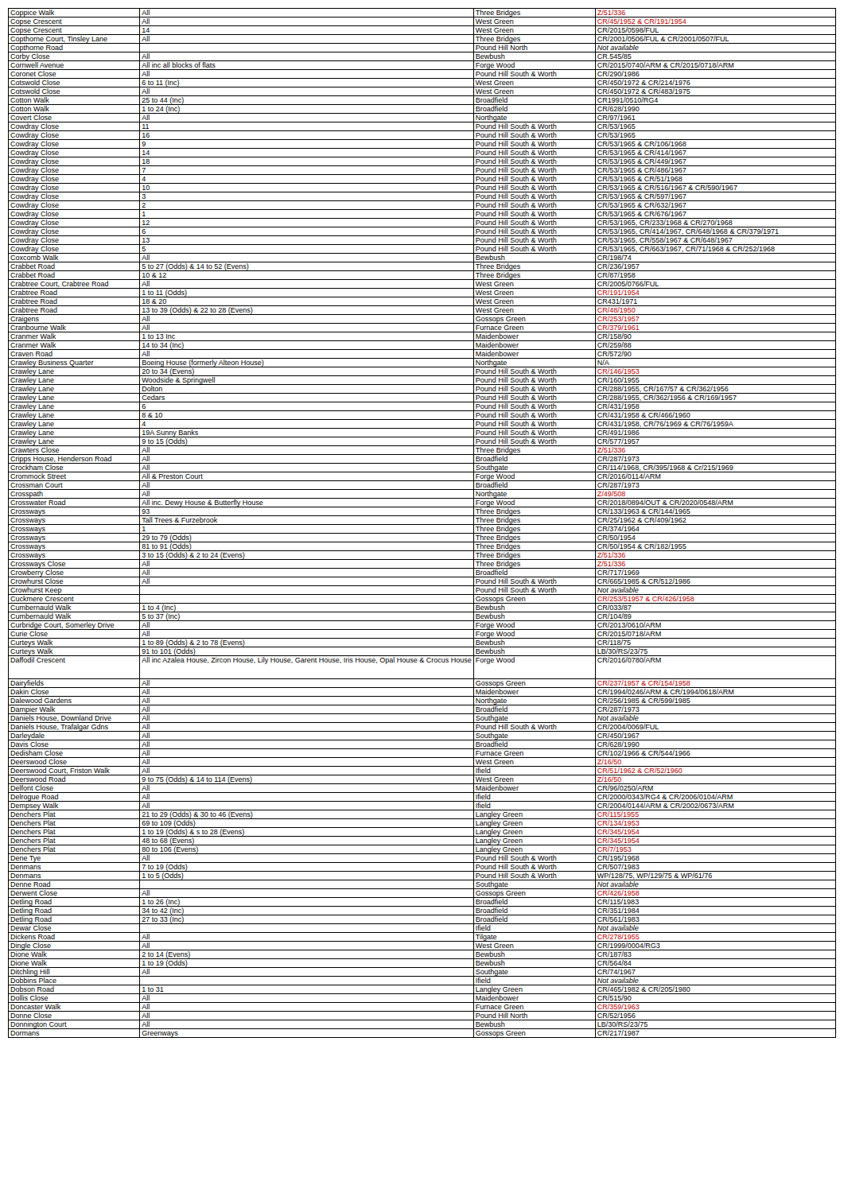| Coppice Walk | All | Three Bridges | Z/51/336 |
| Copse Crescent | All | West Green | CR/45/1952 & CR/191/1954 |
| Copse Crescent | 14 | West Green | CR/2015/0598/FUL |
| Copthorne Court, Tinsley Lane | All | Three Bridges | CR/2001/0506/FUL & CR/2001/0507/FUL |
| Copthorne Road | | Pound Hill North | Not available |
| Corby Close | All | Bewbush | CR.545/85 |
| Cornwell Avenue | All inc all blocks of flats | Forge Wood | CR/2015/0740/ARM & CR/2015/0718/ARM |
| Coronet Close | All | Pound Hill South & Worth | CR/290/1986 |
| Cotswold Close | 6 to 11 (Inc) | West Green | CR/450/1972 & CR/214/1976 |
| Cotswold Close | All | West Green | CR/450/1972 & CR/483/1975 |
| Cotton Walk | 25 to 44 (Inc) | Broadfield | CR1991/0510/RG4 |
| Cotton Walk | 1 to 24 (Inc) | Broadfield | CR/628/1990 |
| Covert Close | All | Northgate | CR/97/1961 |
| Cowdray Close | 11 | Pound Hill South & Worth | CR/53/1965 |
| Cowdray Close | 16 | Pound Hill South & Worth | CR/53/1965 |
| Cowdray Close | 9 | Pound Hill South & Worth | CR/53/1965 & CR/106/1968 |
| Cowdray Close | 14 | Pound Hill South & Worth | CR/53/1965 & CR/414/1967 |
| Cowdray Close | 18 | Pound Hill South & Worth | CR/53/1965 & CR/449/1967 |
| Cowdray Close | 7 | Pound Hill South & Worth | CR/53/1965 & CR/486/1967 |
| Cowdray Close | 4 | Pound Hill South & Worth | CR/53/1965 & CR/51/1968 |
| Cowdray Close | 10 | Pound Hill South & Worth | CR/53/1965 & CR/516/1967 & CR/590/1967 |
| Cowdray Close | 3 | Pound Hill South & Worth | CR/53/1965 & CR/597/1967 |
| Cowdray Close | 2 | Pound Hill South & Worth | CR/53/1965 & CR/632/1967 |
| Cowdray Close | 1 | Pound Hill South & Worth | CR/53/1965 & CR/676/1967 |
| Cowdray Close | 12 | Pound Hill South & Worth | CR/53/1965, CR/233/1968 & CR/270/1968 |
| Cowdray Close | 6 | Pound Hill South & Worth | CR/53/1965, CR/414/1967, CR/648/1968 & CR/379/1971 |
| Cowdray Close | 13 | Pound Hill South & Worth | CR/53/1965, CR/558/1967 & CR/648/1967 |
| Cowdray Close | 5 | Pound Hill South & Worth | CR/53/1965, CR/663/1967, CR/71/1968 & CR/252/1968 |
| Coxcomb Walk | All | Bewbush | CR/198/74 |
| Crabbet Road | 5 to 27 (Odds) & 14 to 52 (Evens) | Three Bridges | CR/236/1957 |
| Crabbet Road | 10 & 12 | Three Bridges | CR/87/1958 |
| Crabtree Court, Crabtree Road | All | West Green | CR/2005/0766/FUL |
| Crabtree Road | 1 to 11 (Odds) | West Green | CR/191/1954 |
| Crabtree Road | 18 & 20 | West Green | CR431/1971 |
| Crabtree Road | 13 to 39 (Odds) & 22 to 28 (Evens) | West Green | CR/48/1950 |
| Craigens | All | Gossops Green | CR/253/1957 |
| Cranbourne Walk | All | Furnace Green | CR/379/1961 |
| Cranmer Walk | 1 to 13 Inc | Maidenbower | CR/158/90 |
| Cranmer Walk | 14 to 34 (Inc) | Maidenbower | CR/259/88 |
| Craven Road | All | Maidenbower | CR/572/90 |
| Crawley Business Quarter | Boeing House (formerly Alteon House) | Northgate | N/A |
| Crawley Lane | 20 to 34 (Evens) | Pound Hill South & Worth | CR/146/1953 |
| Crawley Lane | Woodside & Springwell | Pound Hill South & Worth | CR/160/1955 |
| Crawley Lane | Dolton | Pound Hill South & Worth | CR/288/1955, CR/167/57 & CR/362/1956 |
| Crawley Lane | Cedars | Pound Hill South & Worth | CR/288/1955, CR/362/1956 & CR/169/1957 |
| Crawley Lane | 6 | Pound Hill South & Worth | CR/431/1958 |
| Crawley Lane | 8 & 10 | Pound Hill South & Worth | CR/431/1958 & CR/466/1960 |
| Crawley Lane | 4 | Pound Hill South & Worth | CR/431/1958, CR/76/1969 & CR/76/1959A |
| Crawley Lane | 19A Sunny Banks | Pound Hill South & Worth | CR/491/1986 |
| Crawley Lane | 9 to 15 (Odds) | Pound Hill South & Worth | CR/577/1957 |
| Crawters Close | All | Three Bridges | Z/51/336 |
| Cripps House, Henderson Road | All | Broadfield | CR/287/1973 |
| Crockham Close | All | Southgate | CR/114/1968, CR/395/1968 & Cr/215/1969 |
| Crommock Street | All & Preston Court | Forge Wood | CR/2016/0114/ARM |
| Crossman Court | All | Broadfield | CR/287/1973 |
| Crosspath | All | Northgate | Z/49/508 |
| Crosswater Road | All inc. Dewy House & Butterfly House | Forge Wood | CR/2018/0894/OUT & CR/2020/0548/ARM |
| Crossways | 93 | Three Bridges | CR/133/1963 & CR/144/1965 |
| Crossways | Tall Trees & Furzebrook | Three Bridges | CR/25/1962 & CR/409/1962 |
| Crossways | 1 | Three Bridges | CR/374/1964 |
| Crossways | 29 to 79 (Odds) | Three Bridges | CR/50/1954 |
| Crossways | 81 to 91 (Odds) | Three Bridges | CR/50/1954 & CR/182/1955 |
| Crossways | 3 to 15 (Odds) & 2 to 24 (Evens) | Three Bridges | Z/51/336 |
| Crossways Close | All | Three Bridges | Z/51/336 |
| Crowberry Close | All | Broadfield | CR/717/1969 |
| Crowhurst Close | All | Pound Hill South & Worth | CR/665/1985 & CR/512/1986 |
| Crowhurst Keep | | Pound Hill South & Worth | Not available |
| Cuckmere Crescent | | Gossops Green | CR/253/51957 & CR/426/1958 |
| Cumbernauld Walk | 1 to 4 (Inc) | Bewbush | CR/033/87 |
| Cumbernauld Walk | 5 to 37 (Inc) | Bewbush | CR/104/89 |
| Curbridge Court, Somerley Drive | All | Forge Wood | CR/2013/0610/ARM |
| Curie Close | All | Forge Wood | CR/2015/0718/ARM |
| Curteys Walk | 1 to 89 (Odds) & 2 to 78 (Evens) | Bewbush | CR/118/75 |
| Curteys Walk | 91 to 101 (Odds) | Bewbush | LB/30/RS/23/75 |
| Daffodil Crescent | All inc Azalea House, Zircon House, Lily House, Garent House, Iris House, Opal House & Crocus House | Forge Wood | CR/2016/0780/ARM |
| Dairyfields | All | Gossops Green | CR/237/1957 & CR/154/1958 |
| Dakin Close | All | Maidenbower | CR/1994/0246/ARM & CR/1994/0618/ARM |
| Dalewood Gardens | All | Northgate | CR/256/1985 & CR/599/1985 |
| Dampier Walk | All | Broadfield | CR/287/1973 |
| Daniels House, Downland Drive | All | Southgate | Not available |
| Daniels House, Trafalgar Gdns | All | Pound Hill South & Worth | CR/2004/0069/FUL |
| Darleydale | All | Southgate | CR/450/1967 |
| Davis Close | All | Broadfield | CR/628/1990 |
| Dedisham Close | All | Furnace Green | CR/102/1966 & CR/544/1966 |
| Deerswood Close | All | West Green | Z/16/50 |
| Deerswood Court, Friston Walk | All | Ifield | CR/51/1962 & CR/52/1960 |
| Deerswood Road | 9 to 75 (Odds) & 14 to 114 (Evens) | West Green | Z/16/50 |
| Delfont Close | All | Maidenbower | CR/96/0250/ARM |
| Delrogue Road | All | Ifield | CR/2000/0343/RG4 & CR/2006/0104/ARM |
| Dempsey Walk | All | Ifield | CR/2004/0144/ARM & CR/2002/0673/ARM |
| Denchers Plat | 21 to 29 (Odds) & 30 to 46 (Evens) | Langley Green | CR/115/1955 |
| Denchers Plat | 69 to 109 (Odds) | Langley Green | CR/134/1953 |
| Denchers Plat | 1 to 19 (Odds) & s to 28 (Evens) | Langley Green | CR/345/1954 |
| Denchers Plat | 48 to 68 (Evens) | Langley Green | CR/345/1954 |
| Denchers Plat | 80 to 106 (Evens) | Langley Green | CR/7/1953 |
| Dene Tye | All | Pound Hill South & Worth | CR/195/1968 |
| Denmans | 7 to 19 (Odds) | Pound Hill South & Worth | CR/507/1983 |
| Denmans | 1 to 5 (Odds) | Pound Hill South & Worth | WP/128/75, WP/129/75 & WP/61/76 |
| Denne Road | | Southgate | Not available |
| Derwent Close | All | Gossops Green | CR/426/1958 |
| Detling Road | 1 to 26 (Inc) | Broadfield | CR/115/1983 |
| Detling Road | 34 to 42 (Inc) | Broadfield | CR/351/1984 |
| Detling Road | 27 to 33 (Inc) | Broadfield | CR/561/1983 |
| Dewar Close | | Ifield | Not available |
| Dickens Road | All | Tilgate | CR/278/1955 |
| Dingle Close | All | West Green | CR/1999/0004/RG3 |
| Dione Walk | 2 to 14 (Evens) | Bewbush | CR/187/83 |
| Dione Walk | 1 to 19 (Odds) | Bewbush | CR/564/84 |
| Ditchling Hill | All | Southgate | CR/74/1967 |
| Dobbins Place | | Ifield | Not available |
| Dobson Road | 1 to 31 | Langley Green | CR/465/1982 & CR/205/1980 |
| Dollis Close | All | Maidenbower | CR/515/90 |
| Doncaster Walk | All | Furnace Green | CR/359/1963 |
| Donne Close | All | Pound Hill North | CR/52/1956 |
| Donnington Court | All | Bewbush | LB/30/RS/23/75 |
| Dormans | Greenways | Gossops Green | CR/217/1987 |